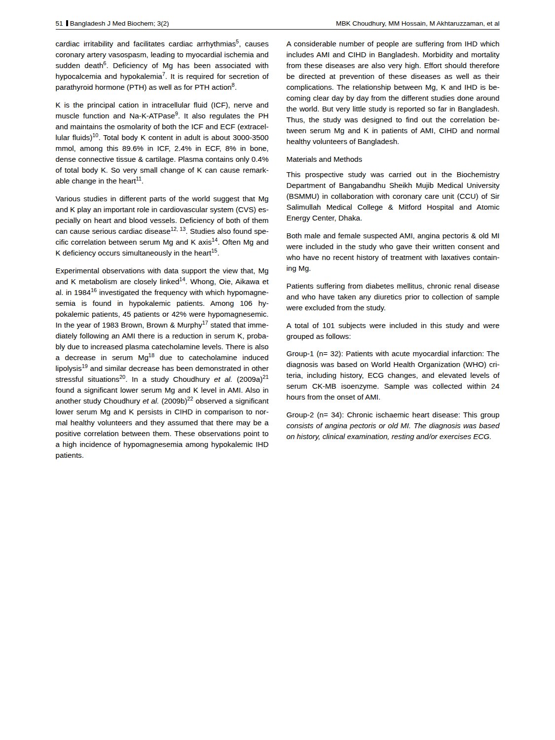51 Bangladesh J Med Biochem; 3(2)
MBK Choudhury, MM Hossain, M Akhtaruzzaman, et al
cardiac irritability and facilitates cardiac arrhythmias5, causes coronary artery vasospasm, leading to myocardial ischemia and sudden death6. Deficiency of Mg has been associated with hypocalcemia and hypokalemia7. It is required for secretion of parathyroid hormone (PTH) as well as for PTH action8.
K is the principal cation in intracellular fluid (ICF), nerve and muscle function and Na-K-ATPase9. It also regulates the PH and maintains the osmolarity of both the ICF and ECF (extracellular fluids)10. Total body K content in adult is about 3000-3500 mmol, among this 89.6% in ICF, 2.4% in ECF, 8% in bone, dense connective tissue & cartilage. Plasma contains only 0.4% of total body K. So very small change of K can cause remarkable change in the heart11.
Various studies in different parts of the world suggest that Mg and K play an important role in cardiovascular system (CVS) especially on heart and blood vessels. Deficiency of both of them can cause serious cardiac disease12, 13. Studies also found specific correlation between serum Mg and K axis14. Often Mg and K deficiency occurs simultaneously in the heart15.
Experimental observations with data support the view that, Mg and K metabolism are closely linked14. Whong, Oie, Aikawa et al. in 198416 investigated the frequency with which hypomagnesemia is found in hypokalemic patients. Among 106 hypokalemic patients, 45 patients or 42% were hypomagnesemic. In the year of 1983 Brown, Brown & Murphy17 stated that immediately following an AMI there is a reduction in serum K, probably due to increased plasma catecholamine levels. There is also a decrease in serum Mg18 due to catecholamine induced lipolysis19 and similar decrease has been demonstrated in other stressful situations20. In a study Choudhury et al. (2009a)21 found a significant lower serum Mg and K level in AMI. Also in another study Choudhury et al. (2009b)22 observed a significant lower serum Mg and K persists in CIHD in comparison to normal healthy volunteers and they assumed that there may be a positive correlation between them. These observations point to a high incidence of hypomagnesemia among hypokalemic IHD patients.
A considerable number of people are suffering from IHD which includes AMI and CIHD in Bangladesh. Morbidity and mortality from these diseases are also very high. Effort should therefore be directed at prevention of these diseases as well as their complications. The relationship between Mg, K and IHD is becoming clear day by day from the different studies done around the world. But very little study is reported so far in Bangladesh. Thus, the study was designed to find out the correlation between serum Mg and K in patients of AMI, CIHD and normal healthy volunteers of Bangladesh.
Materials and Methods
This prospective study was carried out in the Biochemistry Department of Bangabandhu Sheikh Mujib Medical University (BSMMU) in collaboration with coronary care unit (CCU) of Sir Salimullah Medical College & Mitford Hospital and Atomic Energy Center, Dhaka.
Both male and female suspected AMI, angina pectoris & old MI were included in the study who gave their written consent and who have no recent history of treatment with laxatives containing Mg.
Patients suffering from diabetes mellitus, chronic renal disease and who have taken any diuretics prior to collection of sample were excluded from the study.
A total of 101 subjects were included in this study and were grouped as follows:
Group-1 (n= 32): Patients with acute myocardial infarction: The diagnosis was based on World Health Organization (WHO) criteria, including history, ECG changes, and elevated levels of serum CK-MB isoenzyme. Sample was collected within 24 hours from the onset of AMI.
Group-2 (n= 34): Chronic ischaemic heart disease: This group consists of angina pectoris or old MI. The diagnosis was based on history, clinical examination, resting and/or exercises ECG.